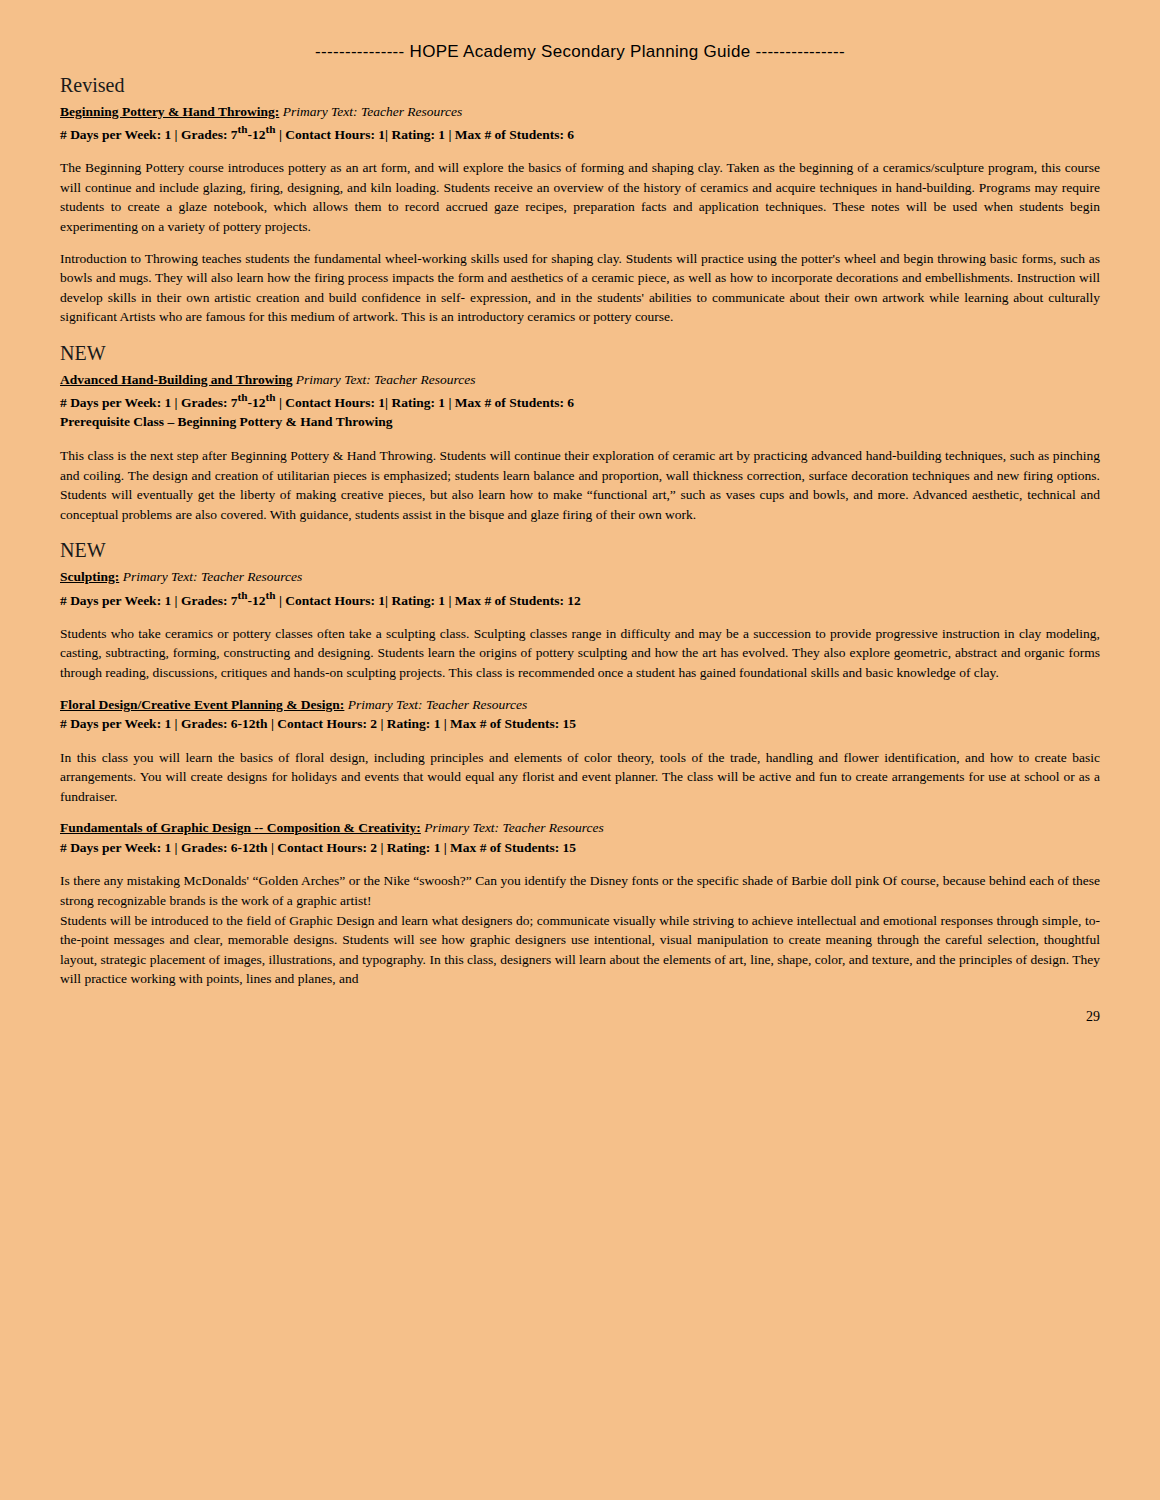--------------- HOPE Academy Secondary Planning Guide ---------------
Revised
Beginning Pottery & Hand Throwing: Primary Text: Teacher Resources
# Days per Week: 1 | Grades: 7th-12th | Contact Hours: 1| Rating: 1 | Max # of Students: 6
The Beginning Pottery course introduces pottery as an art form, and will explore the basics of forming and shaping clay. Taken as the beginning of a ceramics/sculpture program, this course will continue and include glazing, firing, designing, and kiln loading. Students receive an overview of the history of ceramics and acquire techniques in hand-building. Programs may require students to create a glaze notebook, which allows them to record accrued gaze recipes, preparation facts and application techniques. These notes will be used when students begin experimenting on a variety of pottery projects.
Introduction to Throwing teaches students the fundamental wheel-working skills used for shaping clay. Students will practice using the potter's wheel and begin throwing basic forms, such as bowls and mugs. They will also learn how the firing process impacts the form and aesthetics of a ceramic piece, as well as how to incorporate decorations and embellishments. Instruction will develop skills in their own artistic creation and build confidence in self- expression, and in the students' abilities to communicate about their own artwork while learning about culturally significant Artists who are famous for this medium of artwork. This is an introductory ceramics or pottery course.
NEW
Advanced Hand-Building and Throwing Primary Text: Teacher Resources
# Days per Week: 1 | Grades: 7th-12th | Contact Hours: 1| Rating: 1 | Max # of Students: 6
Prerequisite Class – Beginning Pottery & Hand Throwing
This class is the next step after Beginning Pottery & Hand Throwing. Students will continue their exploration of ceramic art by practicing advanced hand-building techniques, such as pinching and coiling. The design and creation of utilitarian pieces is emphasized; students learn balance and proportion, wall thickness correction, surface decoration techniques and new firing options. Students will eventually get the liberty of making creative pieces, but also learn how to make “functional art,” such as vases cups and bowls, and more. Advanced aesthetic, technical and conceptual problems are also covered. With guidance, students assist in the bisque and glaze firing of their own work.
NEW
Sculpting: Primary Text: Teacher Resources
# Days per Week: 1 | Grades: 7th-12th | Contact Hours: 1| Rating: 1 | Max # of Students: 12
Students who take ceramics or pottery classes often take a sculpting class. Sculpting classes range in difficulty and may be a succession to provide progressive instruction in clay modeling, casting, subtracting, forming, constructing and designing. Students learn the origins of pottery sculpting and how the art has evolved. They also explore geometric, abstract and organic forms through reading, discussions, critiques and hands-on sculpting projects. This class is recommended once a student has gained foundational skills and basic knowledge of clay.
Floral Design/Creative Event Planning & Design: Primary Text: Teacher Resources
# Days per Week: 1 | Grades: 6-12th | Contact Hours: 2 | Rating: 1 | Max # of Students: 15
In this class you will learn the basics of floral design, including principles and elements of color theory, tools of the trade, handling and flower identification, and how to create basic arrangements. You will create designs for holidays and events that would equal any florist and event planner. The class will be active and fun to create arrangements for use at school or as a fundraiser.
Fundamentals of Graphic Design -- Composition & Creativity: Primary Text: Teacher Resources
# Days per Week: 1 | Grades: 6-12th | Contact Hours: 2 | Rating: 1 | Max # of Students: 15
Is there any mistaking McDonalds' “Golden Arches” or the Nike “swoosh?” Can you identify the Disney fonts or the specific shade of Barbie doll pink Of course, because behind each of these strong recognizable brands is the work of a graphic artist!
Students will be introduced to the field of Graphic Design and learn what designers do; communicate visually while striving to achieve intellectual and emotional responses through simple, to-the-point messages and clear, memorable designs. Students will see how graphic designers use intentional, visual manipulation to create meaning through the careful selection, thoughtful layout, strategic placement of images, illustrations, and typography. In this class, designers will learn about the elements of art, line, shape, color, and texture, and the principles of design. They will practice working with points, lines and planes, and
29